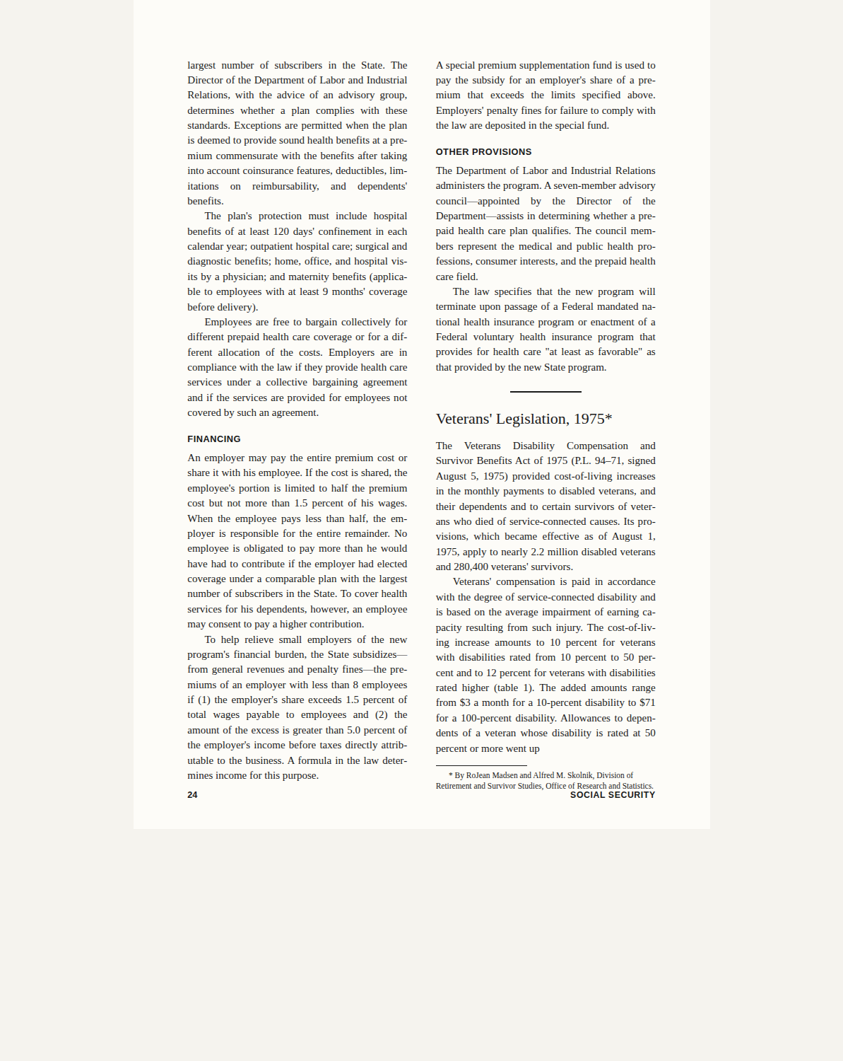largest number of subscribers in the State. The Director of the Department of Labor and Industrial Relations, with the advice of an advisory group, determines whether a plan complies with these standards. Exceptions are permitted when the plan is deemed to provide sound health benefits at a premium commensurate with the benefits after taking into account coinsurance features, deductibles, limitations on reimbursability, and dependents' benefits.
The plan's protection must include hospital benefits of at least 120 days' confinement in each calendar year; outpatient hospital care; surgical and diagnostic benefits; home, office, and hospital visits by a physician; and maternity benefits (applicable to employees with at least 9 months' coverage before delivery).
Employees are free to bargain collectively for different prepaid health care coverage or for a different allocation of the costs. Employers are in compliance with the law if they provide health care services under a collective bargaining agreement and if the services are provided for employees not covered by such an agreement.
FINANCING
An employer may pay the entire premium cost or share it with his employee. If the cost is shared, the employee's portion is limited to half the premium cost but not more than 1.5 percent of his wages. When the employee pays less than half, the employer is responsible for the entire remainder. No employee is obligated to pay more than he would have had to contribute if the employer had elected coverage under a comparable plan with the largest number of subscribers in the State. To cover health services for his dependents, however, an employee may consent to pay a higher contribution.
To help relieve small employers of the new program's financial burden, the State subsidizes—from general revenues and penalty fines—the premiums of an employer with less than 8 employees if (1) the employer's share exceeds 1.5 percent of total wages payable to employees and (2) the amount of the excess is greater than 5.0 percent of the employer's income before taxes directly attributable to the business. A formula in the law determines income for this purpose.
A special premium supplementation fund is used to pay the subsidy for an employer's share of a premium that exceeds the limits specified above. Employers' penalty fines for failure to comply with the law are deposited in the special fund.
OTHER PROVISIONS
The Department of Labor and Industrial Relations administers the program. A seven-member advisory council—appointed by the Director of the Department—assists in determining whether a prepaid health care plan qualifies. The council members represent the medical and public health professions, consumer interests, and the prepaid health care field.
The law specifies that the new program will terminate upon passage of a Federal mandated national health insurance program or enactment of a Federal voluntary health insurance program that provides for health care "at least as favorable" as that provided by the new State program.
Veterans' Legislation, 1975*
The Veterans Disability Compensation and Survivor Benefits Act of 1975 (P.L. 94–71, signed August 5, 1975) provided cost-of-living increases in the monthly payments to disabled veterans, and their dependents and to certain survivors of veterans who died of service-connected causes. Its provisions, which became effective as of August 1, 1975, apply to nearly 2.2 million disabled veterans and 280,400 veterans' survivors.
Veterans' compensation is paid in accordance with the degree of service-connected disability and is based on the average impairment of earning capacity resulting from such injury. The cost-of-living increase amounts to 10 percent for veterans with disabilities rated from 10 percent to 50 percent and to 12 percent for veterans with disabilities rated higher (table 1). The added amounts range from $3 a month for a 10-percent disability to $71 for a 100-percent disability. Allowances to dependents of a veteran whose disability is rated at 50 percent or more went up
* By RoJean Madsen and Alfred M. Skolnik, Division of Retirement and Survivor Studies, Office of Research and Statistics.
24 SOCIAL SECURITY